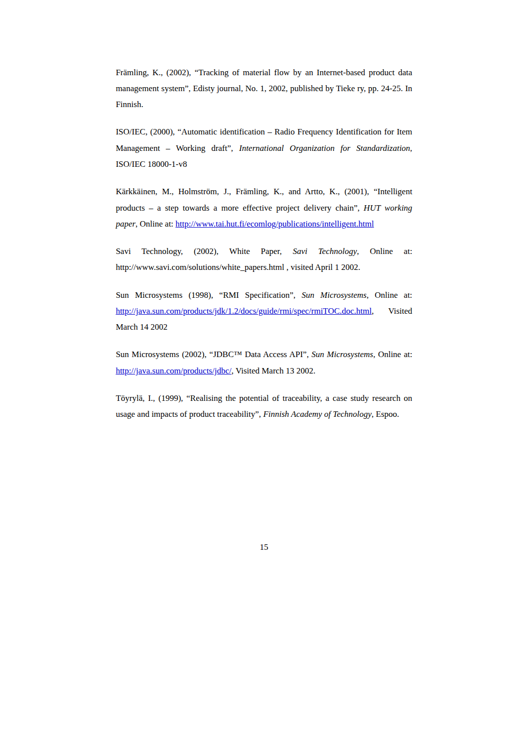Främling, K., (2002), “Tracking of material flow by an Internet-based product data management system”, Edisty journal, No. 1, 2002, published by Tieke ry, pp. 24-25. In Finnish.
ISO/IEC, (2000), “Automatic identification – Radio Frequency Identification for Item Management – Working draft”, International Organization for Standardization, ISO/IEC 18000-1-v8
Kärkkäinen, M., Holmström, J., Främling, K., and Artto, K., (2001), “Intelligent products – a step towards a more effective project delivery chain”, HUT working paper, Online at: http://www.tai.hut.fi/ecomlog/publications/intelligent.html
Savi Technology, (2002), White Paper, Savi Technology, Online at: http://www.savi.com/solutions/white_papers.html , visited April 1 2002.
Sun Microsystems (1998), “RMI Specification”, Sun Microsystems, Online at: http://java.sun.com/products/jdk/1.2/docs/guide/rmi/spec/rmiTOC.doc.html, Visited March 14 2002
Sun Microsystems (2002), “JDBC™ Data Access API”, Sun Microsystems, Online at: http://java.sun.com/products/jdbc/, Visited March 13 2002.
Töyrylä, I., (1999), “Realising the potential of traceability, a case study research on usage and impacts of product traceability”, Finnish Academy of Technology, Espoo.
15